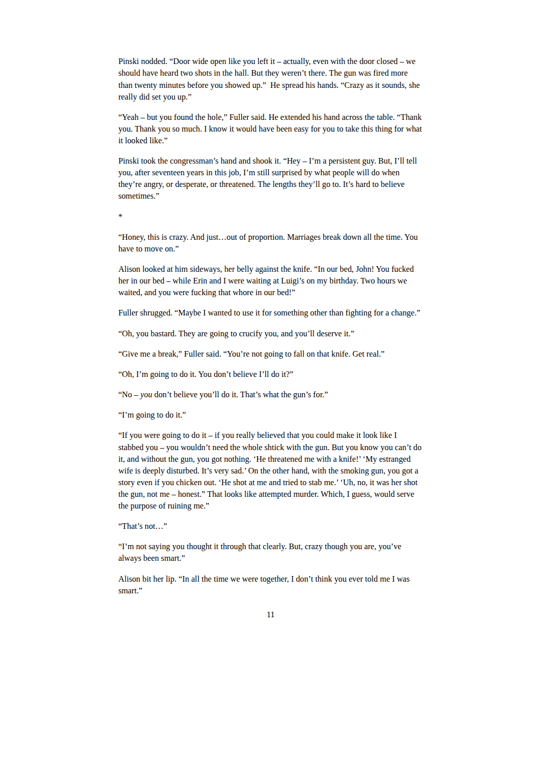Pinski nodded. “Door wide open like you left it – actually, even with the door closed – we should have heard two shots in the hall. But they weren’t there. The gun was fired more than twenty minutes before you showed up.” He spread his hands. “Crazy as it sounds, she really did set you up.”
“Yeah – but you found the hole,” Fuller said. He extended his hand across the table. “Thank you. Thank you so much. I know it would have been easy for you to take this thing for what it looked like.”
Pinski took the congressman’s hand and shook it. “Hey – I’m a persistent guy. But, I’ll tell you, after seventeen years in this job, I’m still surprised by what people will do when they’re angry, or desperate, or threatened. The lengths they’ll go to. It’s hard to believe sometimes.”
*
“Honey, this is crazy. And just…out of proportion. Marriages break down all the time. You have to move on.”
Alison looked at him sideways, her belly against the knife. “In our bed, John! You fucked her in our bed – while Erin and I were waiting at Luigi’s on my birthday. Two hours we waited, and you were fucking that whore in our bed!”
Fuller shrugged. “Maybe I wanted to use it for something other than fighting for a change.”
“Oh, you bastard. They are going to crucify you, and you’ll deserve it.”
“Give me a break,” Fuller said. “You’re not going to fall on that knife. Get real.”
“Oh, I’m going to do it. You don’t believe I’ll do it?”
“No – you don’t believe you’ll do it. That’s what the gun’s for.”
“I’m going to do it.”
“If you were going to do it – if you really believed that you could make it look like I stabbed you – you wouldn’t need the whole shtick with the gun. But you know you can’t do it, and without the gun, you got nothing. ‘He threatened me with a knife!’ ‘My estranged wife is deeply disturbed. It’s very sad.’ On the other hand, with the smoking gun, you got a story even if you chicken out. ‘He shot at me and tried to stab me.’ ‘Uh, no, it was her shot the gun, not me – honest.” That looks like attempted murder. Which, I guess, would serve the purpose of ruining me.”
“That’s not…”
“I’m not saying you thought it through that clearly. But, crazy though you are, you’ve always been smart.”
Alison bit her lip. “In all the time we were together, I don’t think you ever told me I was smart.”
11